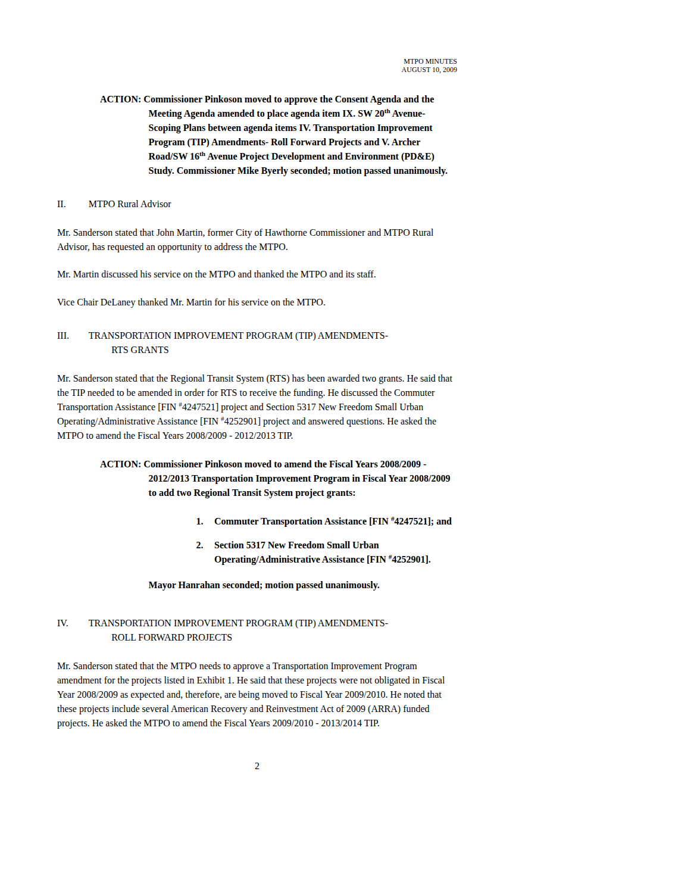MTPO MINUTES
AUGUST 10, 2009
ACTION: Commissioner Pinkoson moved to approve the Consent Agenda and the Meeting Agenda amended to place agenda item IX. SW 20th Avenue- Scoping Plans between agenda items IV. Transportation Improvement Program (TIP) Amendments- Roll Forward Projects and V. Archer Road/SW 16th Avenue Project Development and Environment (PD&E) Study. Commissioner Mike Byerly seconded; motion passed unanimously.
II. MTPO Rural Advisor
Mr. Sanderson stated that John Martin, former City of Hawthorne Commissioner and MTPO Rural Advisor, has requested an opportunity to address the MTPO.
Mr. Martin discussed his service on the MTPO and thanked the MTPO and its staff.
Vice Chair DeLaney thanked Mr. Martin for his service on the MTPO.
III. TRANSPORTATION IMPROVEMENT PROGRAM (TIP) AMENDMENTS-
RTS GRANTS
Mr. Sanderson stated that the Regional Transit System (RTS) has been awarded two grants. He said that the TIP needed to be amended in order for RTS to receive the funding. He discussed the Commuter Transportation Assistance [FIN #4247521] project and Section 5317 New Freedom Small Urban Operating/Administrative Assistance [FIN #4252901] project and answered questions. He asked the MTPO to amend the Fiscal Years 2008/2009 - 2012/2013 TIP.
ACTION: Commissioner Pinkoson moved to amend the Fiscal Years 2008/2009 - 2012/2013 Transportation Improvement Program in Fiscal Year 2008/2009 to add two Regional Transit System project grants:
Commuter Transportation Assistance [FIN #4247521]; and
Section 5317 New Freedom Small Urban Operating/Administrative Assistance [FIN #4252901].
Mayor Hanrahan seconded; motion passed unanimously.
IV. TRANSPORTATION IMPROVEMENT PROGRAM (TIP) AMENDMENTS-
ROLL FORWARD PROJECTS
Mr. Sanderson stated that the MTPO needs to approve a Transportation Improvement Program amendment for the projects listed in Exhibit 1. He said that these projects were not obligated in Fiscal Year 2008/2009 as expected and, therefore, are being moved to Fiscal Year 2009/2010. He noted that these projects include several American Recovery and Reinvestment Act of 2009 (ARRA) funded projects. He asked the MTPO to amend the Fiscal Years 2009/2010 - 2013/2014 TIP.
2